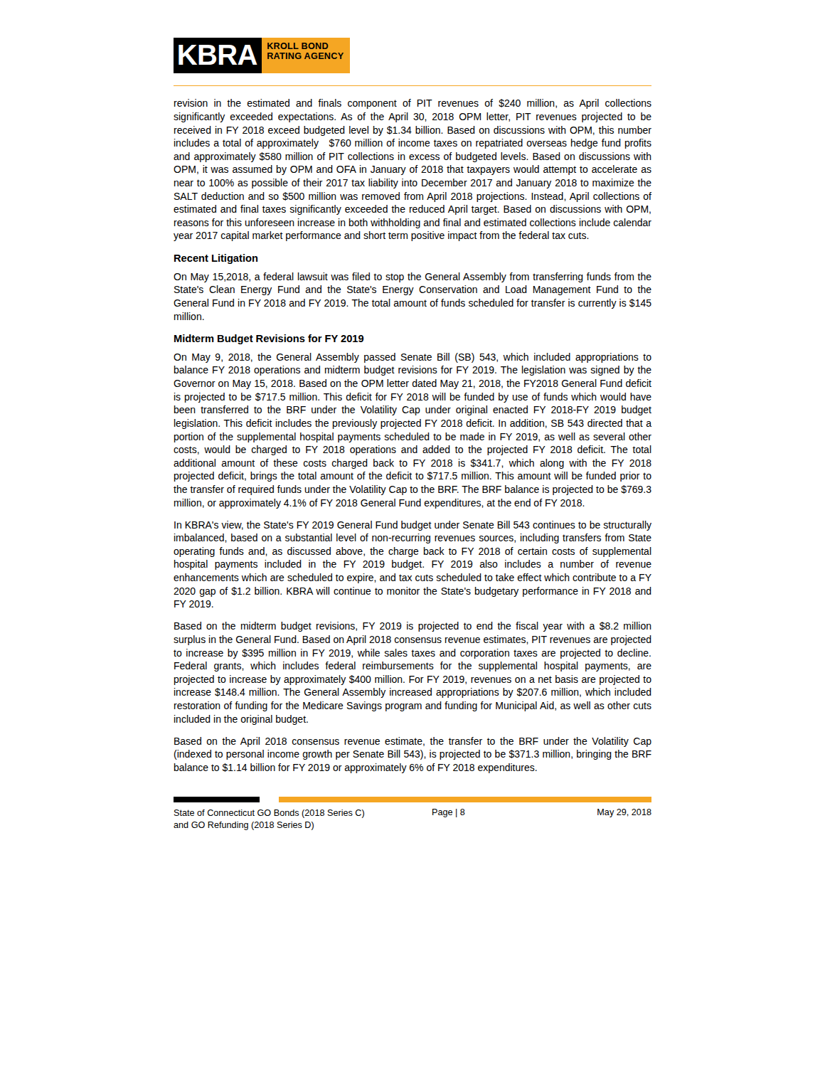KBRA
KROLL BOND RATING AGENCY
revision in the estimated and finals component of PIT revenues of $240 million, as April collections significantly exceeded expectations. As of the April 30, 2018 OPM letter, PIT revenues projected to be received in FY 2018 exceed budgeted level by $1.34 billion. Based on discussions with OPM, this number includes a total of approximately $760 million of income taxes on repatriated overseas hedge fund profits and approximately $580 million of PIT collections in excess of budgeted levels. Based on discussions with OPM, it was assumed by OPM and OFA in January of 2018 that taxpayers would attempt to accelerate as near to 100% as possible of their 2017 tax liability into December 2017 and January 2018 to maximize the SALT deduction and so $500 million was removed from April 2018 projections. Instead, April collections of estimated and final taxes significantly exceeded the reduced April target. Based on discussions with OPM, reasons for this unforeseen increase in both withholding and final and estimated collections include calendar year 2017 capital market performance and short term positive impact from the federal tax cuts.
Recent Litigation
On May 15,2018, a federal lawsuit was filed to stop the General Assembly from transferring funds from the State's Clean Energy Fund and the State's Energy Conservation and Load Management Fund to the General Fund in FY 2018 and FY 2019. The total amount of funds scheduled for transfer is currently is $145 million.
Midterm Budget Revisions for FY 2019
On May 9, 2018, the General Assembly passed Senate Bill (SB) 543, which included appropriations to balance FY 2018 operations and midterm budget revisions for FY 2019. The legislation was signed by the Governor on May 15, 2018. Based on the OPM letter dated May 21, 2018, the FY2018 General Fund deficit is projected to be $717.5 million. This deficit for FY 2018 will be funded by use of funds which would have been transferred to the BRF under the Volatility Cap under original enacted FY 2018-FY 2019 budget legislation. This deficit includes the previously projected FY 2018 deficit. In addition, SB 543 directed that a portion of the supplemental hospital payments scheduled to be made in FY 2019, as well as several other costs, would be charged to FY 2018 operations and added to the projected FY 2018 deficit. The total additional amount of these costs charged back to FY 2018 is $341.7, which along with the FY 2018 projected deficit, brings the total amount of the deficit to $717.5 million. This amount will be funded prior to the transfer of required funds under the Volatility Cap to the BRF. The BRF balance is projected to be $769.3 million, or approximately 4.1% of FY 2018 General Fund expenditures, at the end of FY 2018.
In KBRA's view, the State's FY 2019 General Fund budget under Senate Bill 543 continues to be structurally imbalanced, based on a substantial level of non-recurring revenues sources, including transfers from State operating funds and, as discussed above, the charge back to FY 2018 of certain costs of supplemental hospital payments included in the FY 2019 budget. FY 2019 also includes a number of revenue enhancements which are scheduled to expire, and tax cuts scheduled to take effect which contribute to a FY 2020 gap of $1.2 billion. KBRA will continue to monitor the State's budgetary performance in FY 2018 and FY 2019.
Based on the midterm budget revisions, FY 2019 is projected to end the fiscal year with a $8.2 million surplus in the General Fund. Based on April 2018 consensus revenue estimates, PIT revenues are projected to increase by $395 million in FY 2019, while sales taxes and corporation taxes are projected to decline. Federal grants, which includes federal reimbursements for the supplemental hospital payments, are projected to increase by approximately $400 million. For FY 2019, revenues on a net basis are projected to increase $148.4 million. The General Assembly increased appropriations by $207.6 million, which included restoration of funding for the Medicare Savings program and funding for Municipal Aid, as well as other cuts included in the original budget.
Based on the April 2018 consensus revenue estimate, the transfer to the BRF under the Volatility Cap (indexed to personal income growth per Senate Bill 543), is projected to be $371.3 million, bringing the BRF balance to $1.14 billion for FY 2019 or approximately 6% of FY 2018 expenditures.
State of Connecticut GO Bonds (2018 Series C)
and GO Refunding (2018 Series D)
Page | 8
May 29, 2018